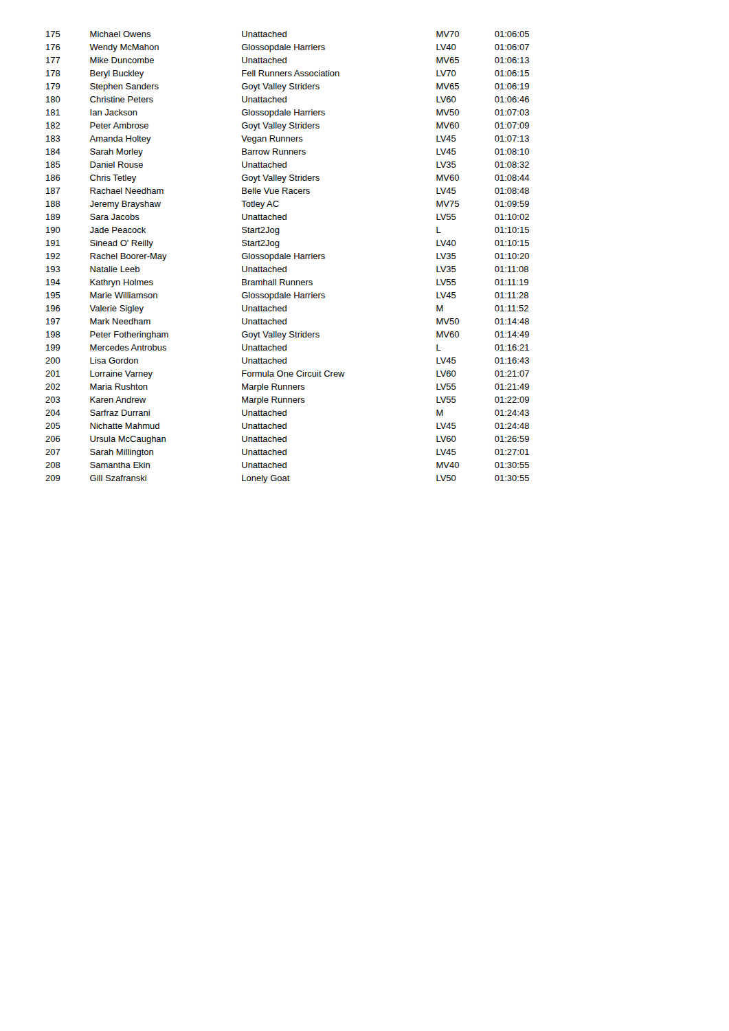| 175 | Michael Owens | Unattached | MV70 | 01:06:05 |
| 176 | Wendy McMahon | Glossopdale Harriers | LV40 | 01:06:07 |
| 177 | Mike Duncombe | Unattached | MV65 | 01:06:13 |
| 178 | Beryl Buckley | Fell Runners Association | LV70 | 01:06:15 |
| 179 | Stephen Sanders | Goyt Valley Striders | MV65 | 01:06:19 |
| 180 | Christine Peters | Unattached | LV60 | 01:06:46 |
| 181 | Ian Jackson | Glossopdale Harriers | MV50 | 01:07:03 |
| 182 | Peter Ambrose | Goyt Valley Striders | MV60 | 01:07:09 |
| 183 | Amanda Holtey | Vegan Runners | LV45 | 01:07:13 |
| 184 | Sarah Morley | Barrow Runners | LV45 | 01:08:10 |
| 185 | Daniel Rouse | Unattached | LV35 | 01:08:32 |
| 186 | Chris Tetley | Goyt Valley Striders | MV60 | 01:08:44 |
| 187 | Rachael Needham | Belle Vue Racers | LV45 | 01:08:48 |
| 188 | Jeremy Brayshaw | Totley AC | MV75 | 01:09:59 |
| 189 | Sara Jacobs | Unattached | LV55 | 01:10:02 |
| 190 | Jade Peacock | Start2Jog | L | 01:10:15 |
| 191 | Sinead O' Reilly | Start2Jog | LV40 | 01:10:15 |
| 192 | Rachel Boorer-May | Glossopdale Harriers | LV35 | 01:10:20 |
| 193 | Natalie Leeb | Unattached | LV35 | 01:11:08 |
| 194 | Kathryn Holmes | Bramhall Runners | LV55 | 01:11:19 |
| 195 | Marie Williamson | Glossopdale Harriers | LV45 | 01:11:28 |
| 196 | Valerie Sigley | Unattached | M | 01:11:52 |
| 197 | Mark Needham | Unattached | MV50 | 01:14:48 |
| 198 | Peter Fotheringham | Goyt Valley Striders | MV60 | 01:14:49 |
| 199 | Mercedes Antrobus | Unattached | L | 01:16:21 |
| 200 | Lisa Gordon | Unattached | LV45 | 01:16:43 |
| 201 | Lorraine Varney | Formula One Circuit Crew | LV60 | 01:21:07 |
| 202 | Maria Rushton | Marple Runners | LV55 | 01:21:49 |
| 203 | Karen Andrew | Marple Runners | LV55 | 01:22:09 |
| 204 | Sarfraz Durrani | Unattached | M | 01:24:43 |
| 205 | Nichatte Mahmud | Unattached | LV45 | 01:24:48 |
| 206 | Ursula McCaughan | Unattached | LV60 | 01:26:59 |
| 207 | Sarah Millington | Unattached | LV45 | 01:27:01 |
| 208 | Samantha Ekin | Unattached | MV40 | 01:30:55 |
| 209 | Gill Szafranski | Lonely Goat | LV50 | 01:30:55 |